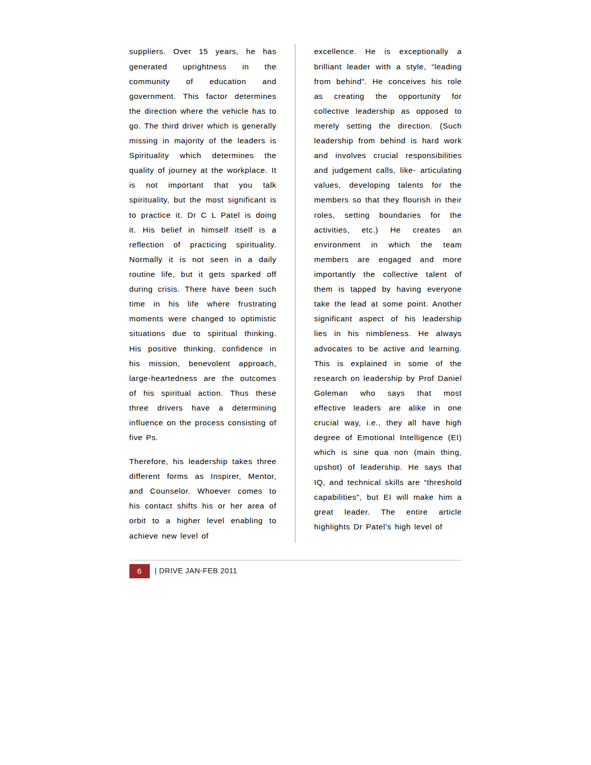suppliers. Over 15 years, he has generated uprightness in the community of education and government. This factor determines the direction where the vehicle has to go. The third driver which is generally missing in majority of the leaders is Spirituality which determines the quality of journey at the workplace. It is not important that you talk spirituality, but the most significant is to practice it. Dr C L Patel is doing it. His belief in himself itself is a reflection of practicing spirituality. Normally it is not seen in a daily routine life, but it gets sparked off during crisis. There have been such time in his life where frustrating moments were changed to optimistic situations due to spiritual thinking. His positive thinking, confidence in his mission, benevolent approach, large-heartedness are the outcomes of his spiritual action. Thus these three drivers have a determining influence on the process consisting of five Ps.
Therefore, his leadership takes three different forms as Inspirer, Mentor, and Counselor. Whoever comes to his contact shifts his or her area of orbit to a higher level enabling to achieve new level of
excellence. He is exceptionally a brilliant leader with a style, “leading from behind”. He conceives his role as creating the opportunity for collective leadership as opposed to merely setting the direction. (Such leadership from behind is hard work and involves crucial responsibilities and judgement calls, like- articulating values, developing talents for the members so that they flourish in their roles, setting boundaries for the activities, etc.) He creates an environment in which the team members are engaged and more importantly the collective talent of them is tapped by having everyone take the lead at some point. Another significant aspect of his leadership lies in his nimbleness. He always advocates to be active and learning. This is explained in some of the research on leadership by Prof Daniel Goleman who says that most effective leaders are alike in one crucial way, i.e., they all have high degree of Emotional Intelligence (EI) which is sine qua non (main thing, upshot) of leadership. He says that IQ, and technical skills are “threshold capabilities”, but EI will make him a great leader. The entire article highlights Dr Patel’s high level of
6
| DRIVE JAN-FEB 2011